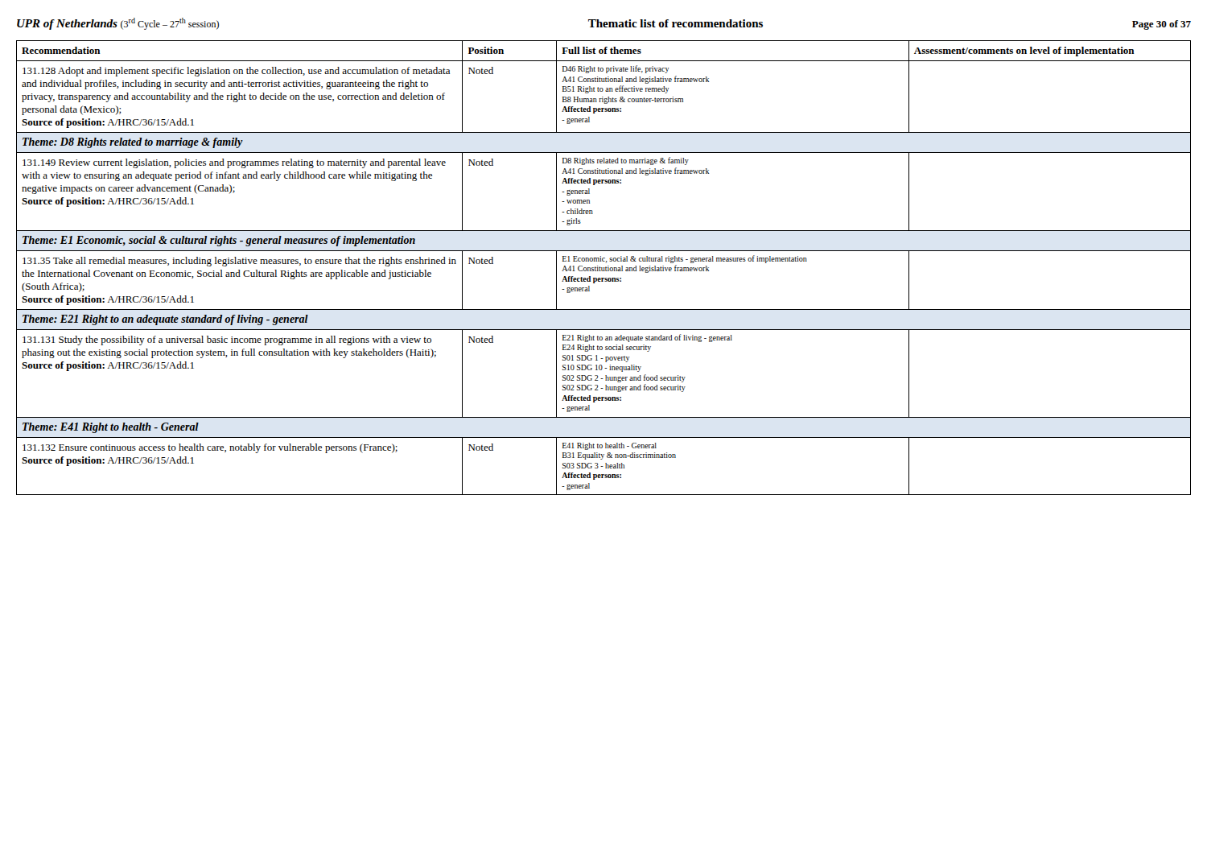UPR of Netherlands (3rd Cycle – 27th session)
Thematic list of recommendations
Page 30 of 37
| Recommendation | Position | Full list of themes | Assessment/comments on level of implementation |
| --- | --- | --- | --- |
| 131.128 Adopt and implement specific legislation on the collection, use and accumulation of metadata and individual profiles, including in security and anti-terrorist activities, guaranteeing the right to privacy, transparency and accountability and the right to decide on the use, correction and deletion of personal data (Mexico); Source of position: A/HRC/36/15/Add.1 | Noted | D46 Right to private life, privacy A41 Constitutional and legislative framework B51 Right to an effective remedy B8 Human rights & counter-terrorism Affected persons: - general | |
| Theme: D8 Rights related to marriage & family |
| 131.149 Review current legislation, policies and programmes relating to maternity and parental leave with a view to ensuring an adequate period of infant and early childhood care while mitigating the negative impacts on career advancement (Canada); Source of position: A/HRC/36/15/Add.1 | Noted | D8 Rights related to marriage & family A41 Constitutional and legislative framework Affected persons: - general - women - children - girls | |
| Theme: E1 Economic, social & cultural rights - general measures of implementation |
| 131.35 Take all remedial measures, including legislative measures, to ensure that the rights enshrined in the International Covenant on Economic, Social and Cultural Rights are applicable and justiciable (South Africa); Source of position: A/HRC/36/15/Add.1 | Noted | E1 Economic, social & cultural rights - general measures of implementation A41 Constitutional and legislative framework Affected persons: - general | |
| Theme: E21 Right to an adequate standard of living - general |
| 131.131 Study the possibility of a universal basic income programme in all regions with a view to phasing out the existing social protection system, in full consultation with key stakeholders (Haiti); Source of position: A/HRC/36/15/Add.1 | Noted | E21 Right to an adequate standard of living - general E24 Right to social security S01 SDG 1 - poverty S10 SDG 10 - inequality S02 SDG 2 - hunger and food security S02 SDG 2 - hunger and food security Affected persons: - general | |
| Theme: E41 Right to health - General |
| 131.132 Ensure continuous access to health care, notably for vulnerable persons (France); Source of position: A/HRC/36/15/Add.1 | Noted | E41 Right to health - General B31 Equality & non-discrimination S03 SDG 3 - health Affected persons: - general | |